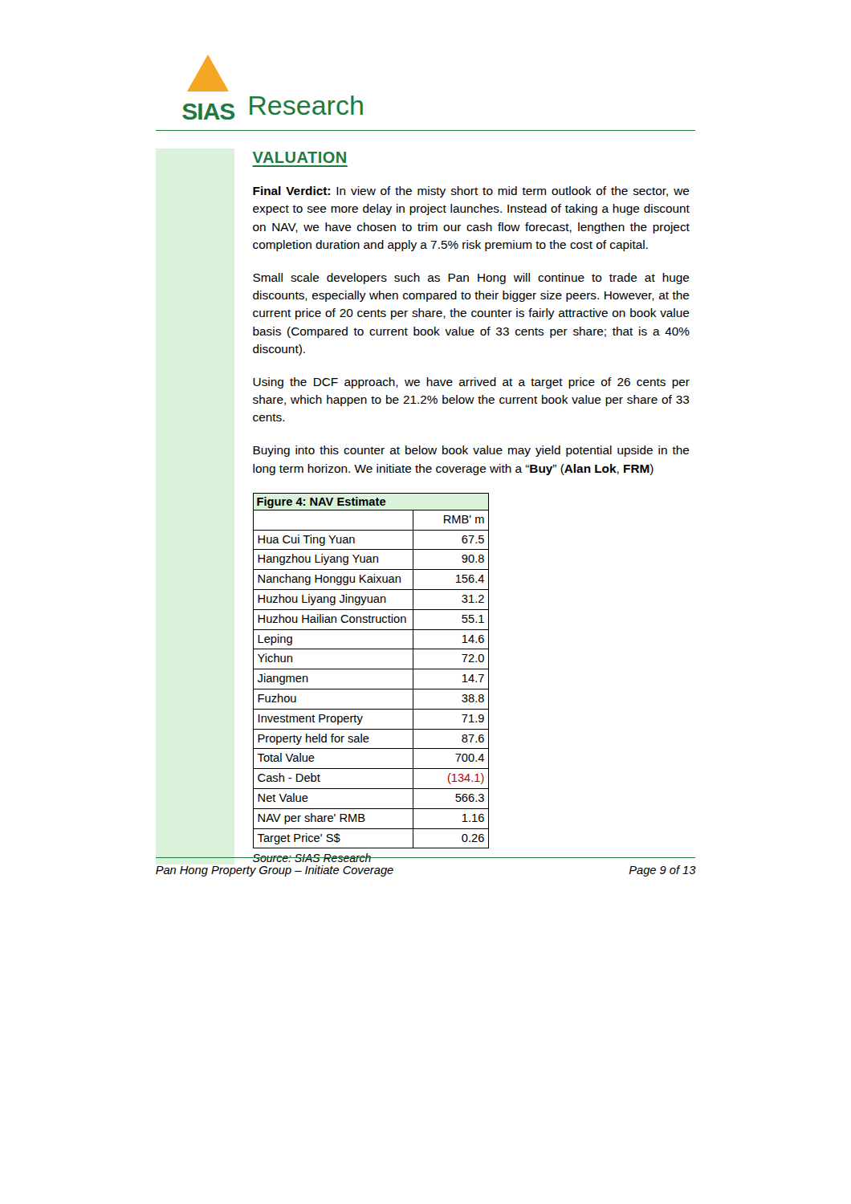SIAS
Research
VALUATION
Final Verdict: In view of the misty short to mid term outlook of the sector, we expect to see more delay in project launches. Instead of taking a huge discount on NAV, we have chosen to trim our cash flow forecast, lengthen the project completion duration and apply a 7.5% risk premium to the cost of capital.
Small scale developers such as Pan Hong will continue to trade at huge discounts, especially when compared to their bigger size peers. However, at the current price of 20 cents per share, the counter is fairly attractive on book value basis (Compared to current book value of 33 cents per share; that is a 40% discount).
Using the DCF approach, we have arrived at a target price of 26 cents per share, which happen to be 21.2% below the current book value per share of 33 cents.
Buying into this counter at below book value may yield potential upside in the long term horizon. We initiate the coverage with a “Buy” (Alan Lok, FRM)
Figure 4: NAV Estimate
| | RMB' m |
| Hua Cui Ting Yuan | 67.5 |
| Hangzhou Liyang Yuan | 90.8 |
| Nanchang Honggu Kaixuan | 156.4 |
| Huzhou Liyang Jingyuan | 31.2 |
| Huzhou Hailian Construction | 55.1 |
| Leping | 14.6 |
| Yichun | 72.0 |
| Jiangmen | 14.7 |
| Fuzhou | 38.8 |
| Investment Property | 71.9 |
| Property held for sale | 87.6 |
| Total Value | 700.4 |
| Cash - Debt | (134.1) |
| Net Value | 566.3 |
| NAV per share' RMB | 1.16 |
| Target Price' S$ | 0.26 |
Source: SIAS Research
Pan Hong Property Group – Initiate Coverage Page 9 of 13